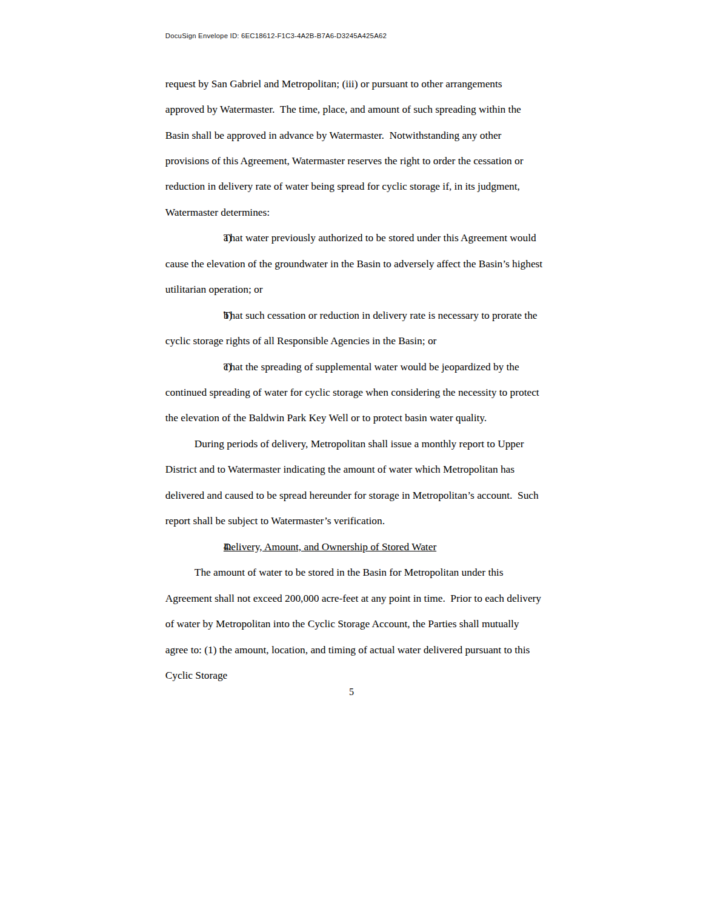DocuSign Envelope ID: 6EC18612-F1C3-4A2B-B7A6-D3245A425A62
request by San Gabriel and Metropolitan; (iii) or pursuant to other arrangements approved by Watermaster. The time, place, and amount of such spreading within the Basin shall be approved in advance by Watermaster. Notwithstanding any other provisions of this Agreement, Watermaster reserves the right to order the cessation or reduction in delivery rate of water being spread for cyclic storage if, in its judgment, Watermaster determines:
a) That water previously authorized to be stored under this Agreement would cause the elevation of the groundwater in the Basin to adversely affect the Basin’s highest utilitarian operation; or
b) That such cessation or reduction in delivery rate is necessary to prorate the cyclic storage rights of all Responsible Agencies in the Basin; or
c) That the spreading of supplemental water would be jeopardized by the continued spreading of water for cyclic storage when considering the necessity to protect the elevation of the Baldwin Park Key Well or to protect basin water quality.
During periods of delivery, Metropolitan shall issue a monthly report to Upper District and to Watermaster indicating the amount of water which Metropolitan has delivered and caused to be spread hereunder for storage in Metropolitan’s account. Such report shall be subject to Watermaster’s verification.
4. Delivery, Amount, and Ownership of Stored Water
The amount of water to be stored in the Basin for Metropolitan under this Agreement shall not exceed 200,000 acre-feet at any point in time. Prior to each delivery of water by Metropolitan into the Cyclic Storage Account, the Parties shall mutually agree to: (1) the amount, location, and timing of actual water delivered pursuant to this Cyclic Storage
5